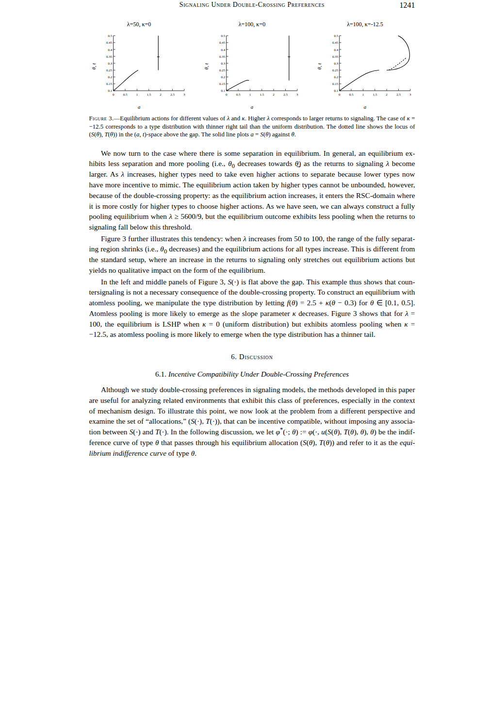Signaling Under Double-Crossing Preferences 1241
λ=50, κ=0
θ, t
0.1 0.15 0.2 0.25 0.3 0.35 0.4 0.45 0.5 0 0.5 1 1.5 2 2.5 3
a
λ=100, κ=0
θ, t
0.1 0.15 0.2 0.25 0.3 0.35 0.4 0.45 0.5 0 0.5 1 1.5 2 2.5 3
a
λ=100, κ=-12.5
θ, t
0.1 0.15 0.2 0.25 0.3 0.35 0.4 0.45 0.5 0 0.5 1 1.5 2 2.5 3
a
Figure 3.—Equilibrium actions for different values of λ and κ. Higher λ corresponds to larger returns to signaling. The case of κ = −12.5 corresponds to a type distribution with thinner right tail than the uniform distribution. The dotted line shows the locus of (S(θ), T(θ)) in the (a, t)-space above the gap. The solid line plots a = S(θ) against θ.
We now turn to the case where there is some separation in equilibrium. In general, an equilibrium exhibits less separation and more pooling (i.e., θ0 decreases towards θ̲) as the returns to signaling λ become larger. As λ increases, higher types need to take even higher actions to separate because lower types now have more incentive to mimic. The equilibrium action taken by higher types cannot be unbounded, however, because of the double-crossing property: as the equilibrium action increases, it enters the RSC-domain where it is more costly for higher types to choose higher actions. As we have seen, we can always construct a fully pooling equilibrium when λ ≥ 5600/9, but the equilibrium outcome exhibits less pooling when the returns to signaling fall below this threshold.
Figure 3 further illustrates this tendency: when λ increases from 50 to 100, the range of the fully separating region shrinks (i.e., θ0 decreases) and the equilibrium actions for all types increase. This is different from the standard setup, where an increase in the returns to signaling only stretches out equilibrium actions but yields no qualitative impact on the form of the equilibrium.
In the left and middle panels of Figure 3, S(·) is flat above the gap. This example thus shows that countersignaling is not a necessary consequence of the double-crossing property. To construct an equilibrium with atomless pooling, we manipulate the type distribution by letting f(θ) = 2.5 + κ(θ − 0.3) for θ ∈ [0.1, 0.5]. Atomless pooling is more likely to emerge as the slope parameter κ decreases. Figure 3 shows that for λ = 100, the equilibrium is LSHP when κ = 0 (uniform distribution) but exhibits atomless pooling when κ = −12.5, as atomless pooling is more likely to emerge when the type distribution has a thinner tail.
6. Discussion
6.1. Incentive Compatibility Under Double-Crossing Preferences
Although we study double-crossing preferences in signaling models, the methods developed in this paper are useful for analyzing related environments that exhibit this class of preferences, especially in the context of mechanism design. To illustrate this point, we now look at the problem from a different perspective and examine the set of “allocations,” (S(·), T(·)), that can be incentive compatible, without imposing any association between S(·) and T(·). In the following discussion, we let φ*(·; θ) := φ(·, u(S(θ), T(θ), θ), θ) be the indifference curve of type θ that passes through his equilibrium allocation (S(θ), T(θ)) and refer to it as the equilibrium indifference curve of type θ.